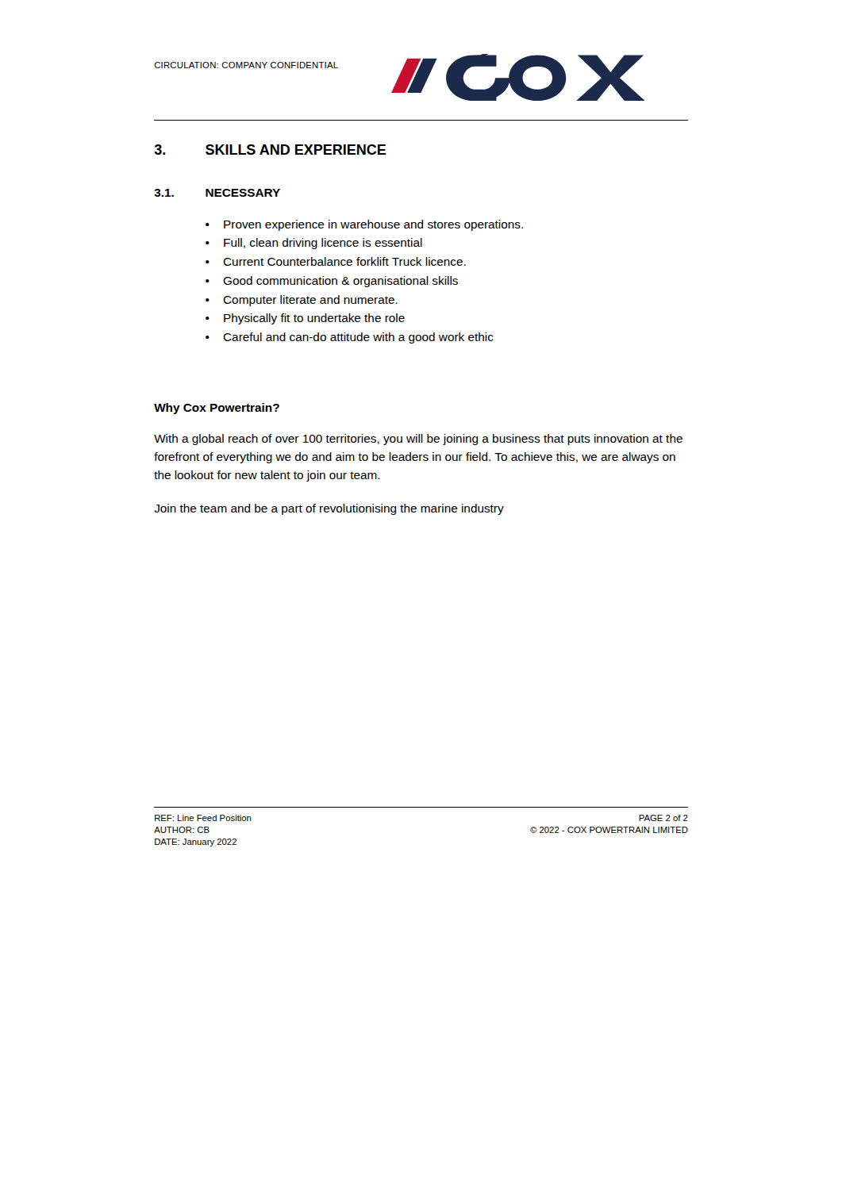CIRCULATION: COMPANY CONFIDENTIAL
3. SKILLS AND EXPERIENCE
3.1. NECESSARY
Proven experience in warehouse and stores operations.
Full, clean driving licence is essential
Current Counterbalance forklift Truck licence.
Good communication & organisational skills
Computer literate and numerate.
Physically fit to undertake the role
Careful and can-do attitude with a good work ethic
Why Cox Powertrain?
With a global reach of over 100 territories, you will be joining a business that puts innovation at the forefront of everything we do and aim to be leaders in our field. To achieve this, we are always on the lookout for new talent to join our team.
Join the team and be a part of revolutionising the marine industry
REF: Line Feed Position
AUTHOR: CB
DATE: January 2022
PAGE 2 of 2
© 2022 - COX POWERTRAIN LIMITED